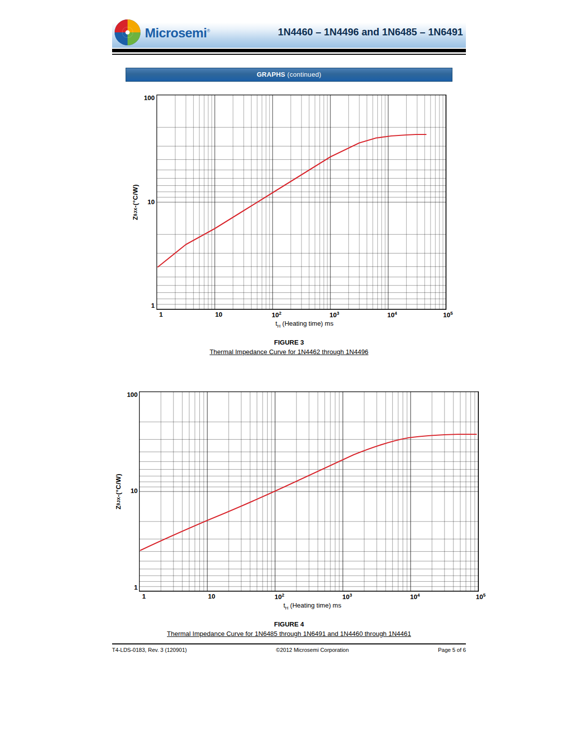Microsemi®
1N4460 – 1N4496 and 1N6485 – 1N6491
GRAPHS (continued)
ZθJX-(°C/W)
100 10 1
1 10 102 103 104 105
tH (Heating time) ms
FIGURE 3
Thermal Impedance Curve for 1N4462 through 1N4496
ZθJX-(°C/W)
100 10 1
1 10 102 103 104 105
tH (Heating time) ms
FIGURE 4
Thermal Impedance Curve for 1N6485 through 1N6491 and 1N4460 through 1N4461
T4-LDS-0183, Rev. 3 (120901)
©2012 Microsemi Corporation
Page 5 of 6